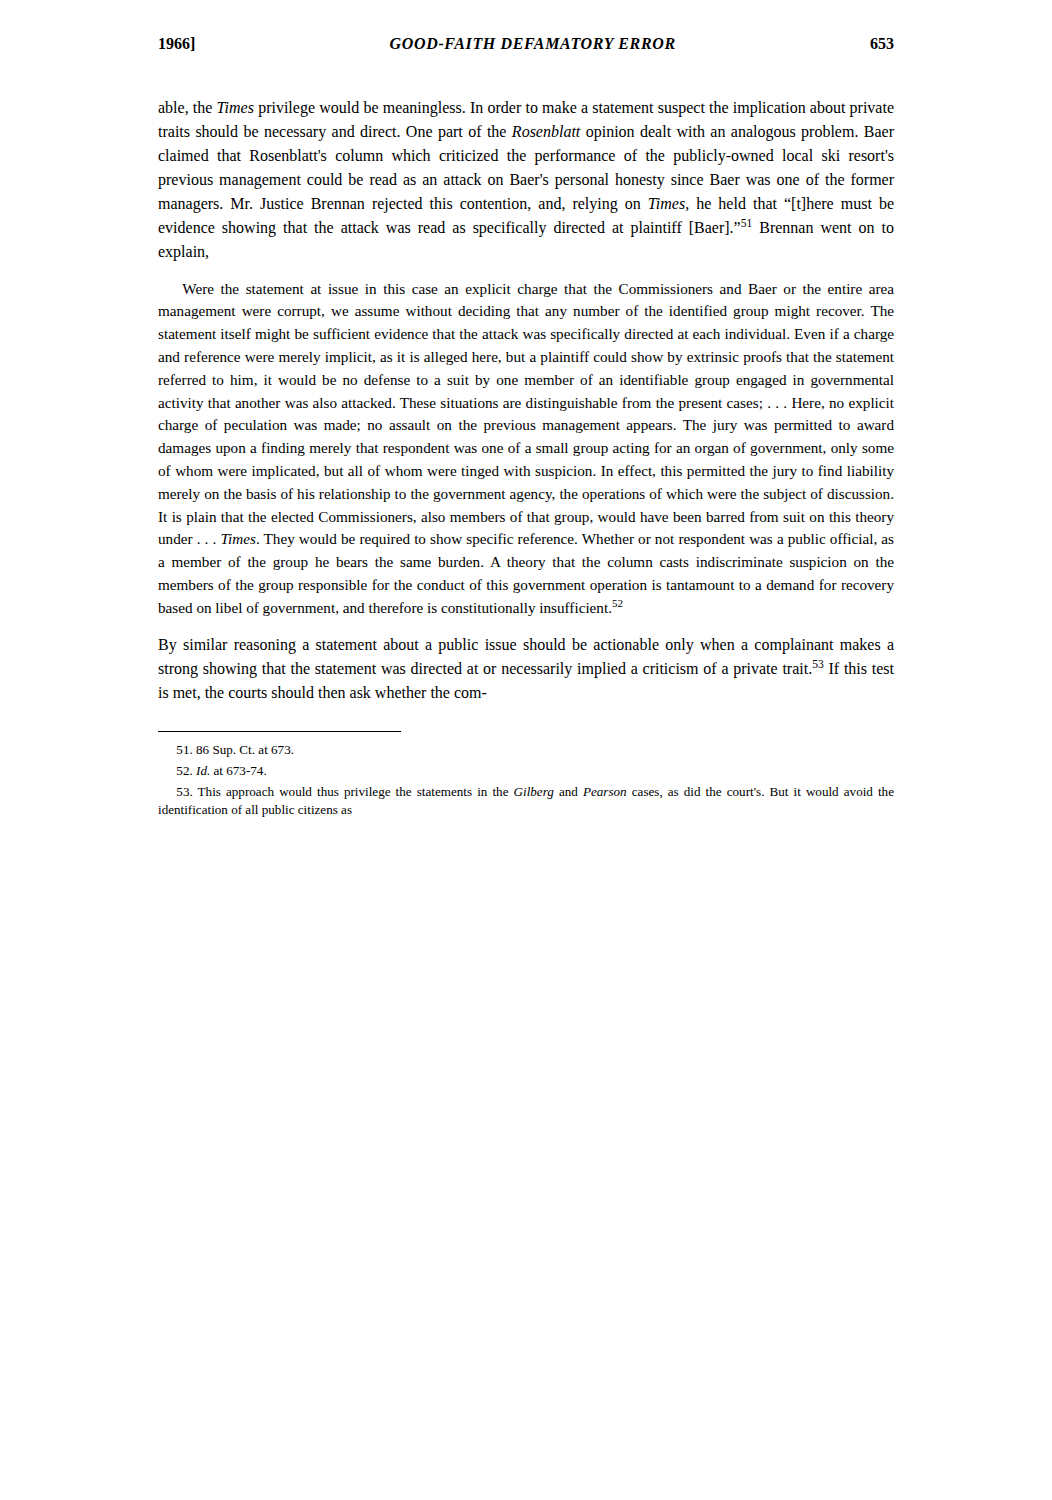1966] Good-Faith Defamatory Error 653
able, the Times privilege would be meaningless. In order to make a statement suspect the implication about private traits should be necessary and direct. One part of the Rosenblatt opinion dealt with an analogous problem. Baer claimed that Rosenblatt's column which criticized the performance of the publicly-owned local ski resort's previous management could be read as an attack on Baer's personal honesty since Baer was one of the former managers. Mr. Justice Brennan rejected this contention, and, relying on Times, he held that “[t]here must be evidence showing that the attack was read as specifically directed at plaintiff [Baer].”51 Brennan went on to explain,
Were the statement at issue in this case an explicit charge that the Commissioners and Baer or the entire area management were corrupt, we assume without deciding that any number of the identified group might recover. The statement itself might be sufficient evidence that the attack was specifically directed at each individual. Even if a charge and reference were merely implicit, as it is alleged here, but a plaintiff could show by extrinsic proofs that the statement referred to him, it would be no defense to a suit by one member of an identifiable group engaged in governmental activity that another was also attacked. These situations are distinguishable from the present cases; . . . Here, no explicit charge of peculation was made; no assault on the previous management appears. The jury was permitted to award damages upon a finding merely that respondent was one of a small group acting for an organ of government, only some of whom were implicated, but all of whom were tinged with suspicion. In effect, this permitted the jury to find liability merely on the basis of his relationship to the government agency, the operations of which were the subject of discussion. It is plain that the elected Commissioners, also members of that group, would have been barred from suit on this theory under . . . Times. They would be required to show specific reference. Whether or not respondent was a public official, as a member of the group he bears the same burden. A theory that the column casts indiscriminate suspicion on the members of the group responsible for the conduct of this government operation is tantamount to a demand for recovery based on libel of government, and therefore is constitutionally insufficient.52
By similar reasoning a statement about a public issue should be actionable only when a complainant makes a strong showing that the statement was directed at or necessarily implied a criticism of a private trait.53 If this test is met, the courts should then ask whether the com-
51. 86 Sup. Ct. at 673.
52. Id. at 673-74.
53. This approach would thus privilege the statements in the Gilberg and Pearson cases, as did the court's. But it would avoid the identification of all public citizens as